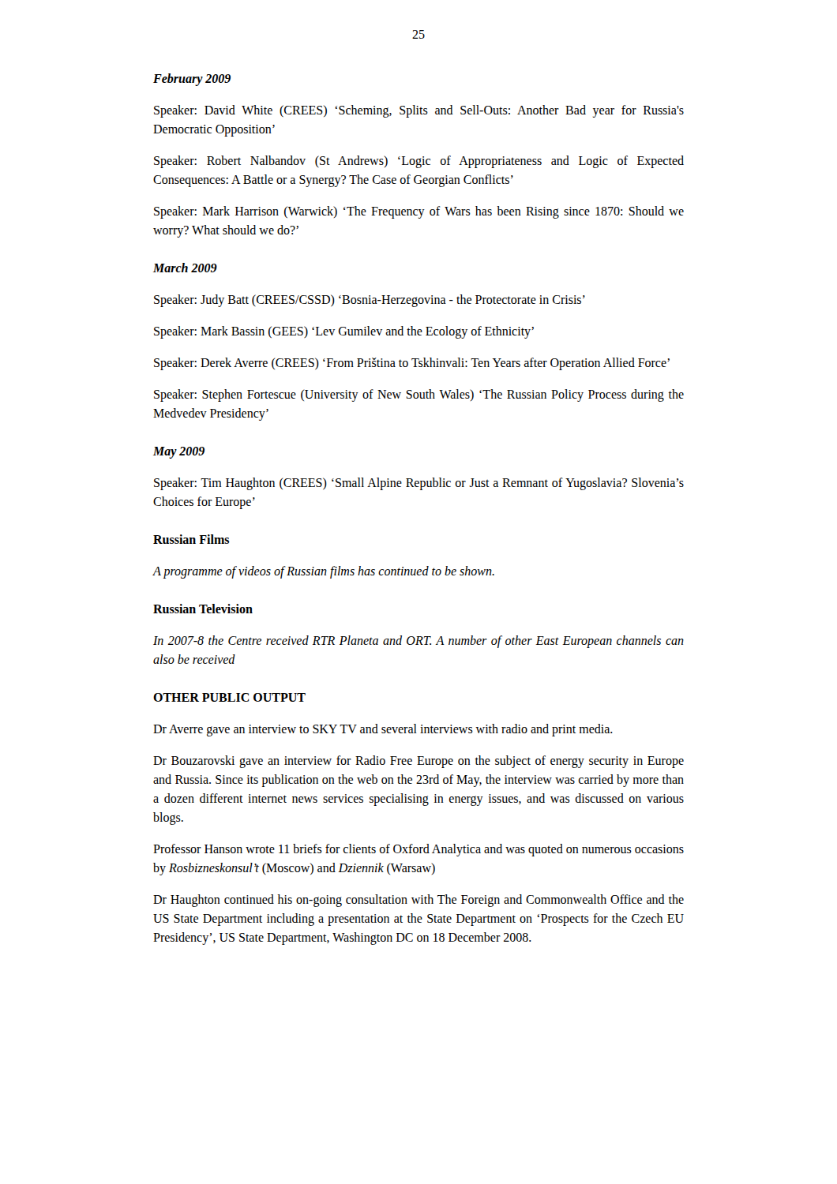25
February 2009
Speaker: David White (CREES) ‘Scheming, Splits and Sell-Outs: Another Bad year for Russia's Democratic Opposition’
Speaker: Robert Nalbandov (St Andrews) ‘Logic of Appropriateness and Logic of Expected Consequences: A Battle or a Synergy? The Case of Georgian Conflicts’
Speaker: Mark Harrison (Warwick) ‘The Frequency of Wars has been Rising since 1870: Should we worry? What should we do?’
March 2009
Speaker: Judy Batt (CREES/CSSD) ‘Bosnia-Herzegovina - the Protectorate in Crisis’
Speaker: Mark Bassin (GEES) ‘Lev Gumilev and the Ecology of Ethnicity’
Speaker: Derek Averre (CREES) ‘From Priština to Tskhinvali: Ten Years after Operation Allied Force’
Speaker: Stephen Fortescue (University of New South Wales) ‘The Russian Policy Process during the Medvedev Presidency’
May 2009
Speaker: Tim Haughton (CREES) ‘Small Alpine Republic or Just a Remnant of Yugoslavia? Slovenia’s Choices for Europe’
Russian Films
A programme of videos of Russian films has continued to be shown.
Russian Television
In 2007-8 the Centre received RTR Planeta and ORT. A number of other East European channels can also be received
OTHER PUBLIC OUTPUT
Dr Averre gave an interview to SKY TV and several interviews with radio and print media.
Dr Bouzarovski gave an interview for Radio Free Europe on the subject of energy security in Europe and Russia. Since its publication on the web on the 23rd of May, the interview was carried by more than a dozen different internet news services specialising in energy issues, and was discussed on various blogs.
Professor Hanson wrote 11 briefs for clients of Oxford Analytica and was quoted on numerous occasions by Rosbizneskonsul’t (Moscow) and Dziennik (Warsaw)
Dr Haughton continued his on-going consultation with The Foreign and Commonwealth Office and the US State Department including a presentation at the State Department on ‘Prospects for the Czech EU Presidency’, US State Department, Washington DC on 18 December 2008.